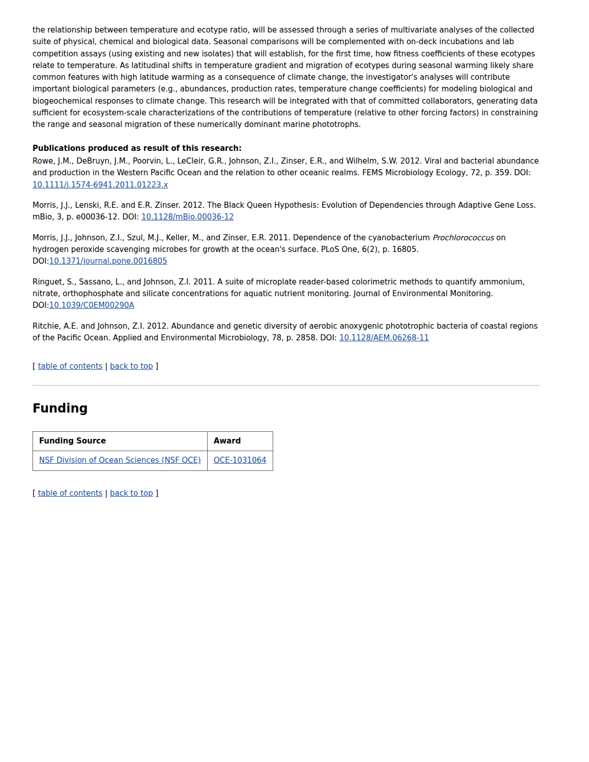the relationship between temperature and ecotype ratio, will be assessed through a series of multivariate analyses of the collected suite of physical, chemical and biological data. Seasonal comparisons will be complemented with on-deck incubations and lab competition assays (using existing and new isolates) that will establish, for the first time, how fitness coefficients of these ecotypes relate to temperature. As latitudinal shifts in temperature gradient and migration of ecotypes during seasonal warming likely share common features with high latitude warming as a consequence of climate change, the investigator's analyses will contribute important biological parameters (e.g., abundances, production rates, temperature change coefficients) for modeling biological and biogeochemical responses to climate change. This research will be integrated with that of committed collaborators, generating data sufficient for ecosystem-scale characterizations of the contributions of temperature (relative to other forcing factors) in constraining the range and seasonal migration of these numerically dominant marine phototrophs.
Publications produced as result of this research:
Rowe, J.M., DeBruyn, J.M., Poorvin, L., LeCleir, G.R., Johnson, Z.I., Zinser, E.R., and Wilhelm, S.W. 2012. Viral and bacterial abundance and production in the Western Pacific Ocean and the relation to other oceanic realms. FEMS Microbiology Ecology, 72, p. 359. DOI: 10.1111/j.1574-6941.2011.01223.x
Morris, J.J., Lenski, R.E. and E.R. Zinser. 2012. The Black Queen Hypothesis: Evolution of Dependencies through Adaptive Gene Loss. mBio, 3, p. e00036-12. DOI: 10.1128/mBio.00036-12
Morris, J.J., Johnson, Z.I., Szul, M.J., Keller, M., and Zinser, E.R. 2011. Dependence of the cyanobacterium Prochlorococcus on hydrogen peroxide scavenging microbes for growth at the ocean's surface. PLoS One, 6(2), p. 16805. DOI:10.1371/journal.pone.0016805
Ringuet, S., Sassano, L., and Johnson, Z.I. 2011. A suite of microplate reader-based colorimetric methods to quantify ammonium, nitrate, orthophosphate and silicate concentrations for aquatic nutrient monitoring. Journal of Environmental Monitoring. DOI:10.1039/C0EM00290A
Ritchie, A.E. and Johnson, Z.I. 2012. Abundance and genetic diversity of aerobic anoxygenic phototrophic bacteria of coastal regions of the Pacific Ocean. Applied and Environmental Microbiology, 78, p. 2858. DOI: 10.1128/AEM.06268-11
[ table of contents | back to top ]
Funding
| Funding Source | Award |
| --- | --- |
| NSF Division of Ocean Sciences (NSF OCE) | OCE-1031064 |
[ table of contents | back to top ]